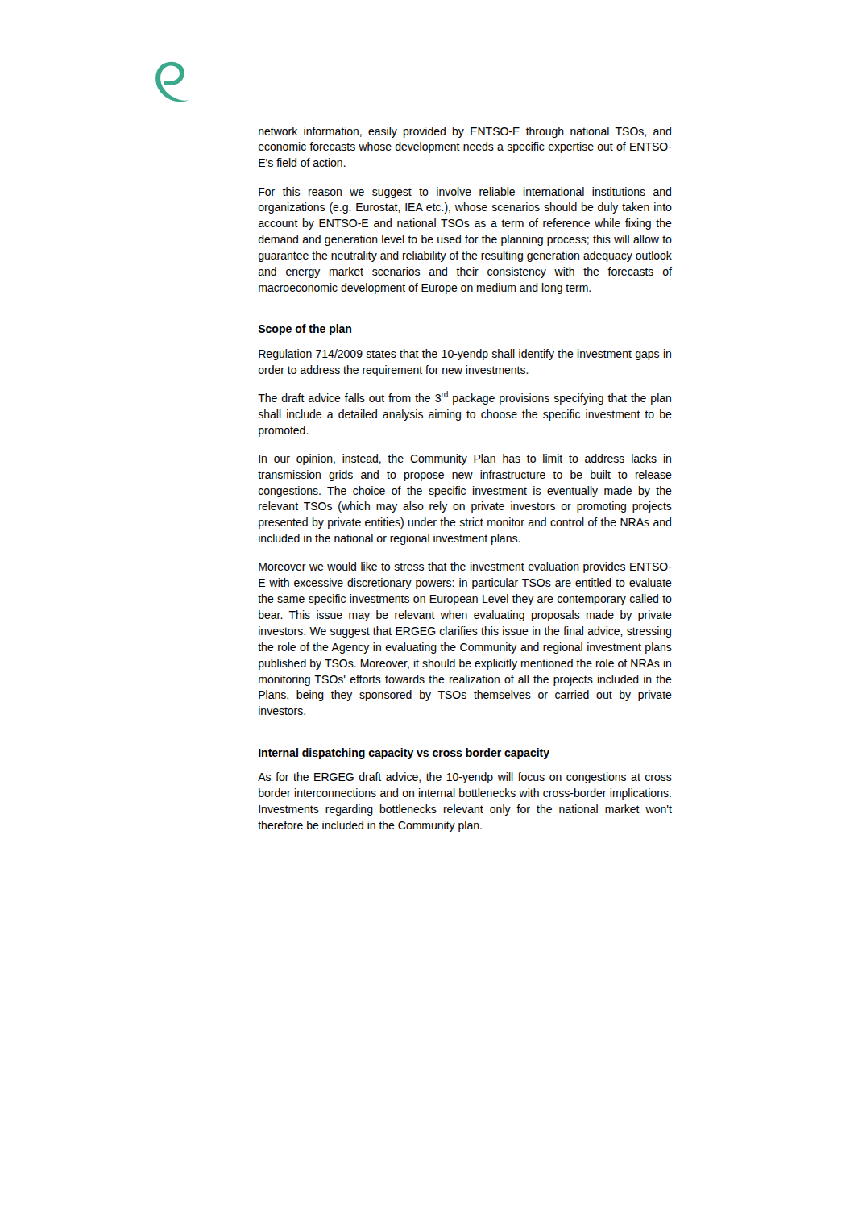network information, easily provided by ENTSO-E through national TSOs, and economic forecasts whose development needs a specific expertise out of ENTSO-E's field of action.
For this reason we suggest to involve reliable international institutions and organizations (e.g. Eurostat, IEA etc.), whose scenarios should be duly taken into account by ENTSO-E and national TSOs as a term of reference while fixing the demand and generation level to be used for the planning process; this will allow to guarantee the neutrality and reliability of the resulting generation adequacy outlook and energy market scenarios and their consistency with the forecasts of macroeconomic development of Europe on medium and long term.
Scope of the plan
Regulation 714/2009 states that the 10-yendp shall identify the investment gaps in order to address the requirement for new investments.
The draft advice falls out from the 3rd package provisions specifying that the plan shall include a detailed analysis aiming to choose the specific investment to be promoted.
In our opinion, instead, the Community Plan has to limit to address lacks in transmission grids and to propose new infrastructure to be built to release congestions. The choice of the specific investment is eventually made by the relevant TSOs (which may also rely on private investors or promoting projects presented by private entities) under the strict monitor and control of the NRAs and included in the national or regional investment plans.
Moreover we would like to stress that the investment evaluation provides ENTSO-E with excessive discretionary powers: in particular TSOs are entitled to evaluate the same specific investments on European Level they are contemporary called to bear. This issue may be relevant when evaluating proposals made by private investors. We suggest that ERGEG clarifies this issue in the final advice, stressing the role of the Agency in evaluating the Community and regional investment plans published by TSOs. Moreover, it should be explicitly mentioned the role of NRAs in monitoring TSOs' efforts towards the realization of all the projects included in the Plans, being they sponsored by TSOs themselves or carried out by private investors.
Internal dispatching capacity vs cross border capacity
As for the ERGEG draft advice, the 10-yendp will focus on congestions at cross border interconnections and on internal bottlenecks with cross-border implications. Investments regarding bottlenecks relevant only for the national market won't therefore be included in the Community plan.